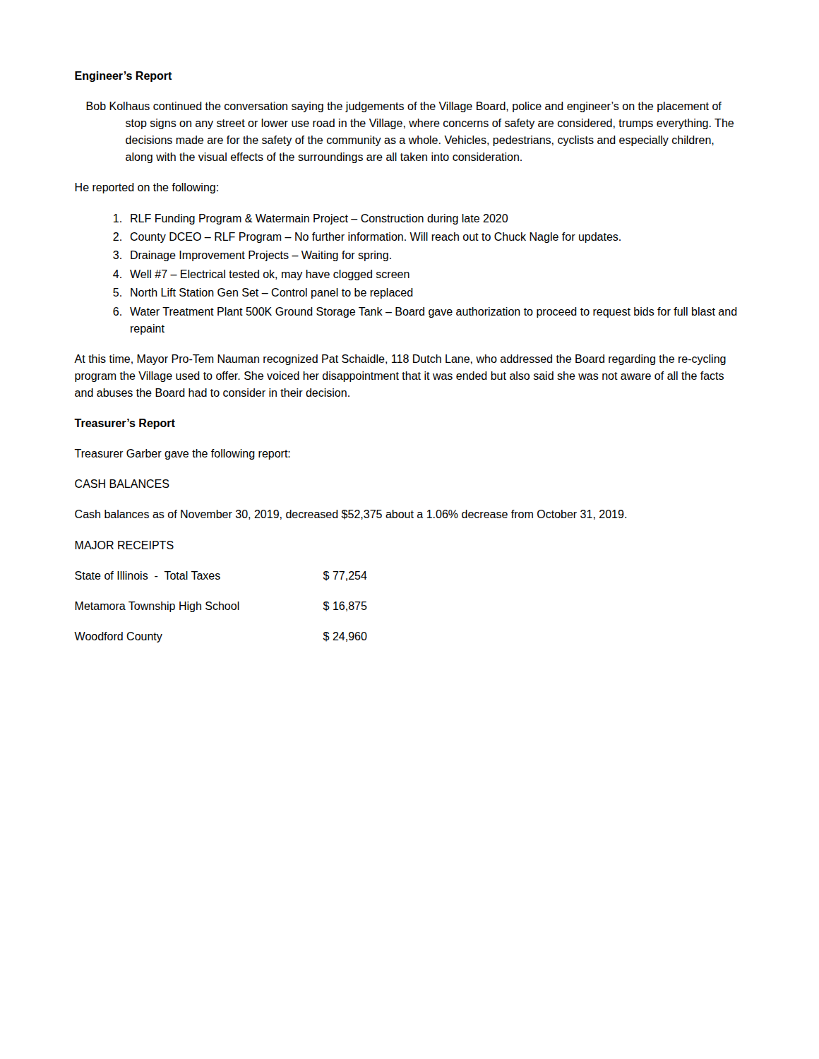Engineer’s Report
Bob Kolhaus continued the conversation saying the judgements of the Village Board, police and engineer’s on the placement of stop signs on any street or lower use road in the Village, where concerns of safety are considered, trumps everything. The decisions made are for the safety of the community as a whole. Vehicles, pedestrians, cyclists and especially children, along with the visual effects of the surroundings are all taken into consideration.
He reported on the following:
RLF Funding Program & Watermain Project – Construction during late 2020
County DCEO – RLF Program – No further information. Will reach out to Chuck Nagle for updates.
Drainage Improvement Projects – Waiting for spring.
Well #7 – Electrical tested ok, may have clogged screen
North Lift Station Gen Set – Control panel to be replaced
Water Treatment Plant 500K Ground Storage Tank – Board gave authorization to proceed to request bids for full blast and repaint
At this time, Mayor Pro-Tem Nauman recognized Pat Schaidle, 118 Dutch Lane, who addressed the Board regarding the re-cycling program the Village used to offer. She voiced her disappointment that it was ended but also said she was not aware of all the facts and abuses the Board had to consider in their decision.
Treasurer’s Report
Treasurer Garber gave the following report:
CASH BALANCES
Cash balances as of November 30, 2019, decreased $52,375 about a 1.06% decrease from October 31, 2019.
MAJOR RECEIPTS
State of Illinois - Total Taxes $ 77,254
Metamora Township High School $ 16,875
Woodford County $ 24,960